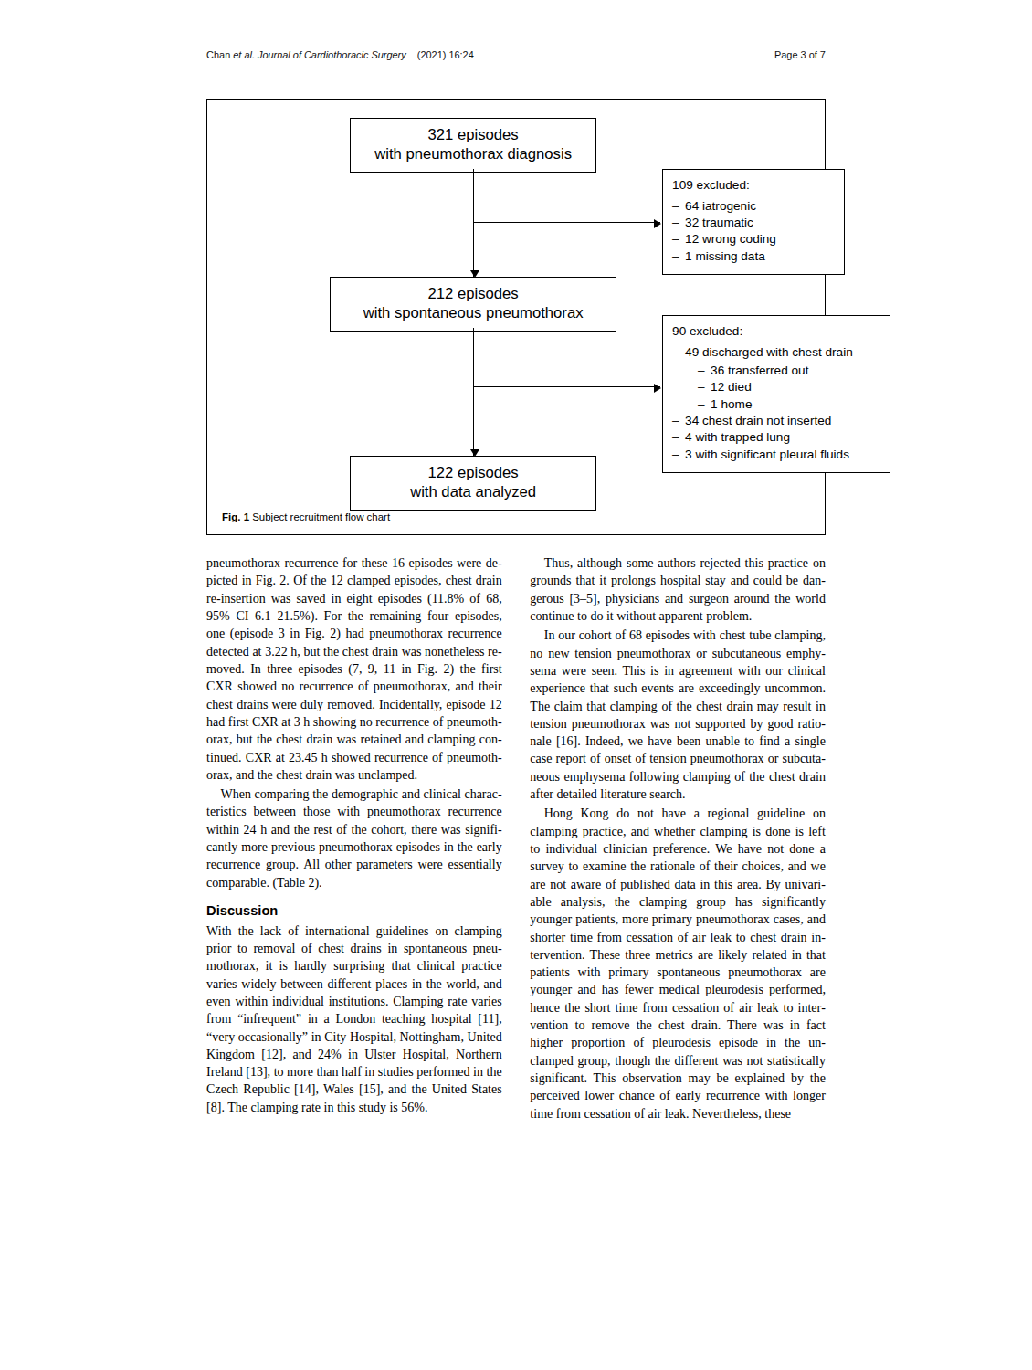Chan et al. Journal of Cardiothoracic Surgery (2021) 16:24
Page 3 of 7
321 episodes
with pneumothorax diagnosis
109 excluded:
64 iatrogenic
32 traumatic
12 wrong coding
1 missing data
212 episodes
with spontaneous pneumothorax
90 excluded:
49 discharged with chest drain
36 transferred out
12 died
1 home
34 chest drain not inserted
4 with trapped lung
3 with significant pleural fluids
122 episodes
with data analyzed
Fig. 1 Subject recruitment flow chart
pneumothorax recurrence for these 16 episodes were depicted in Fig. 2. Of the 12 clamped episodes, chest drain re-insertion was saved in eight episodes (11.8% of 68, 95% CI 6.1–21.5%). For the remaining four episodes, one (episode 3 in Fig. 2) had pneumothorax recurrence detected at 3.22 h, but the chest drain was nonetheless removed. In three episodes (7, 9, 11 in Fig. 2) the first CXR showed no recurrence of pneumothorax, and their chest drains were duly removed. Incidentally, episode 12 had first CXR at 3 h showing no recurrence of pneumothorax, but the chest drain was retained and clamping continued. CXR at 23.45 h showed recurrence of pneumothorax, and the chest drain was unclamped.
When comparing the demographic and clinical characteristics between those with pneumothorax recurrence within 24 h and the rest of the cohort, there was significantly more previous pneumothorax episodes in the early recurrence group. All other parameters were essentially comparable. (Table 2).
Discussion
With the lack of international guidelines on clamping prior to removal of chest drains in spontaneous pneumothorax, it is hardly surprising that clinical practice varies widely between different places in the world, and even within individual institutions. Clamping rate varies from “infrequent” in a London teaching hospital [11], “very occasionally” in City Hospital, Nottingham, United Kingdom [12], and 24% in Ulster Hospital, Northern Ireland [13], to more than half in studies performed in the Czech Republic [14], Wales [15], and the United States [8]. The clamping rate in this study is 56%.
Thus, although some authors rejected this practice on grounds that it prolongs hospital stay and could be dangerous [3–5], physicians and surgeon around the world continue to do it without apparent problem.
In our cohort of 68 episodes with chest tube clamping, no new tension pneumothorax or subcutaneous emphysema were seen. This is in agreement with our clinical experience that such events are exceedingly uncommon. The claim that clamping of the chest drain may result in tension pneumothorax was not supported by good rationale [16]. Indeed, we have been unable to find a single case report of onset of tension pneumothorax or subcutaneous emphysema following clamping of the chest drain after detailed literature search.
Hong Kong do not have a regional guideline on clamping practice, and whether clamping is done is left to individual clinician preference. We have not done a survey to examine the rationale of their choices, and we are not aware of published data in this area. By univariable analysis, the clamping group has significantly younger patients, more primary pneumothorax cases, and shorter time from cessation of air leak to chest drain intervention. These three metrics are likely related in that patients with primary spontaneous pneumothorax are younger and has fewer medical pleurodesis performed, hence the short time from cessation of air leak to intervention to remove the chest drain. There was in fact higher proportion of pleurodesis episode in the unclamped group, though the different was not statistically significant. This observation may be explained by the perceived lower chance of early recurrence with longer time from cessation of air leak. Nevertheless, these